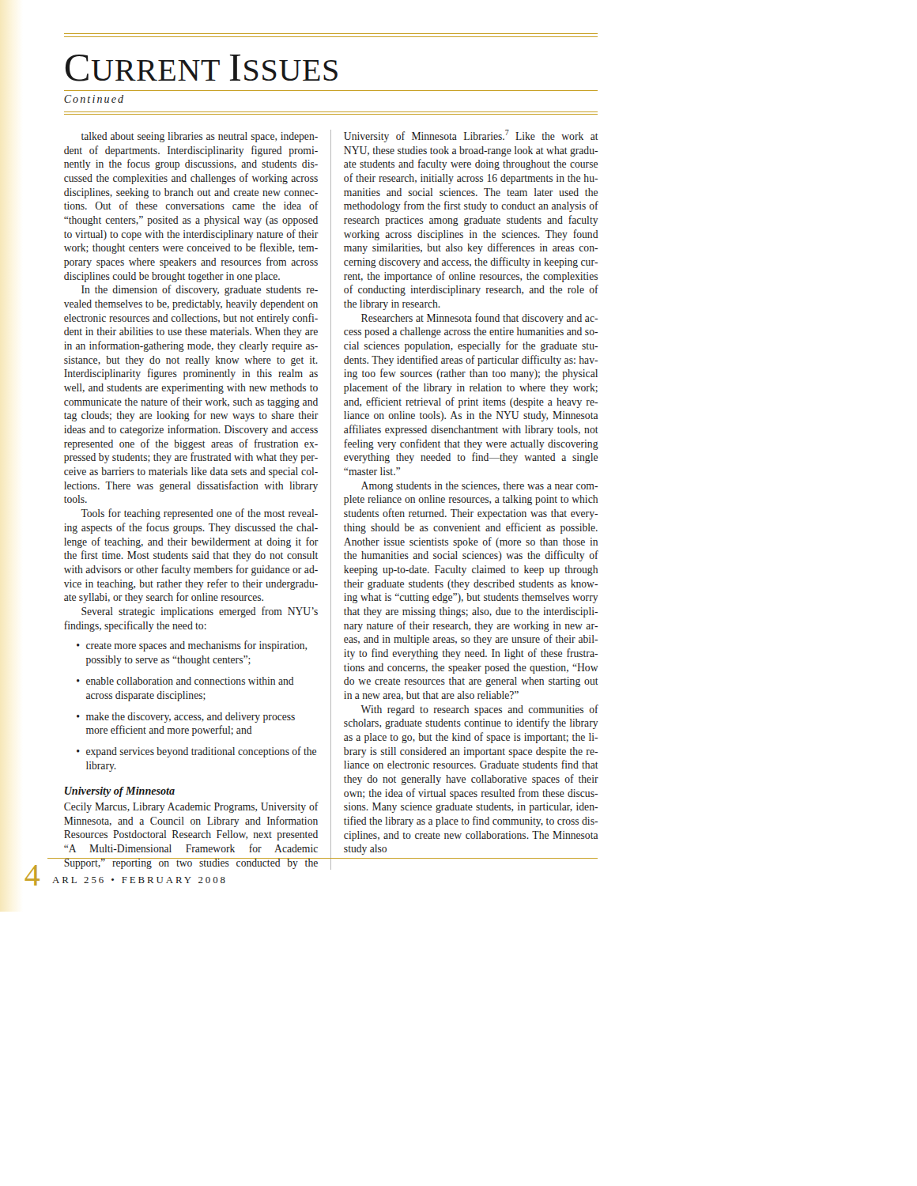CURRENT ISSUES
Continued
talked about seeing libraries as neutral space, independent of departments. Interdisciplinarity figured prominently in the focus group discussions, and students discussed the complexities and challenges of working across disciplines, seeking to branch out and create new connections. Out of these conversations came the idea of “thought centers,” posited as a physical way (as opposed to virtual) to cope with the interdisciplinary nature of their work; thought centers were conceived to be flexible, temporary spaces where speakers and resources from across disciplines could be brought together in one place.
In the dimension of discovery, graduate students revealed themselves to be, predictably, heavily dependent on electronic resources and collections, but not entirely confident in their abilities to use these materials. When they are in an information-gathering mode, they clearly require assistance, but they do not really know where to get it. Interdisciplinarity figures prominently in this realm as well, and students are experimenting with new methods to communicate the nature of their work, such as tagging and tag clouds; they are looking for new ways to share their ideas and to categorize information. Discovery and access represented one of the biggest areas of frustration expressed by students; they are frustrated with what they perceive as barriers to materials like data sets and special collections. There was general dissatisfaction with library tools.
Tools for teaching represented one of the most revealing aspects of the focus groups. They discussed the challenge of teaching, and their bewilderment at doing it for the first time. Most students said that they do not consult with advisors or other faculty members for guidance or advice in teaching, but rather they refer to their undergraduate syllabi, or they search for online resources.
Several strategic implications emerged from NYU’s findings, specifically the need to:
create more spaces and mechanisms for inspiration, possibly to serve as “thought centers”;
enable collaboration and connections within and across disparate disciplines;
make the discovery, access, and delivery process more efficient and more powerful; and
expand services beyond traditional conceptions of the library.
University of Minnesota
Cecily Marcus, Library Academic Programs, University of Minnesota, and a Council on Library and Information Resources Postdoctoral Research Fellow, next presented “A Multi-Dimensional Framework for Academic Support,” reporting on two studies conducted by the University of Minnesota Libraries.7 Like the work at NYU, these studies took a broad-range look at what graduate students and faculty were doing throughout the course of their research, initially across 16 departments in the humanities and social sciences. The team later used the methodology from the first study to conduct an analysis of research practices among graduate students and faculty working across disciplines in the sciences. They found many similarities, but also key differences in areas concerning discovery and access, the difficulty in keeping current, the importance of online resources, the complexities of conducting interdisciplinary research, and the role of the library in research.
Researchers at Minnesota found that discovery and access posed a challenge across the entire humanities and social sciences population, especially for the graduate students. They identified areas of particular difficulty as: having too few sources (rather than too many); the physical placement of the library in relation to where they work; and, efficient retrieval of print items (despite a heavy reliance on online tools). As in the NYU study, Minnesota affiliates expressed disenchantment with library tools, not feeling very confident that they were actually discovering everything they needed to find—they wanted a single “master list.”
Among students in the sciences, there was a near complete reliance on online resources, a talking point to which students often returned. Their expectation was that everything should be as convenient and efficient as possible. Another issue scientists spoke of (more so than those in the humanities and social sciences) was the difficulty of keeping up-to-date. Faculty claimed to keep up through their graduate students (they described students as knowing what is “cutting edge”), but students themselves worry that they are missing things; also, due to the interdisciplinary nature of their research, they are working in new areas, and in multiple areas, so they are unsure of their ability to find everything they need. In light of these frustrations and concerns, the speaker posed the question, “How do we create resources that are general when starting out in a new area, but that are also reliable?”
With regard to research spaces and communities of scholars, graduate students continue to identify the library as a place to go, but the kind of space is important; the library is still considered an important space despite the reliance on electronic resources. Graduate students find that they do not generally have collaborative spaces of their own; the idea of virtual spaces resulted from these discussions. Many science graduate students, in particular, identified the library as a place to find community, to cross disciplines, and to create new collaborations. The Minnesota study also
4
ARL 256 • FEBRUARY 2008